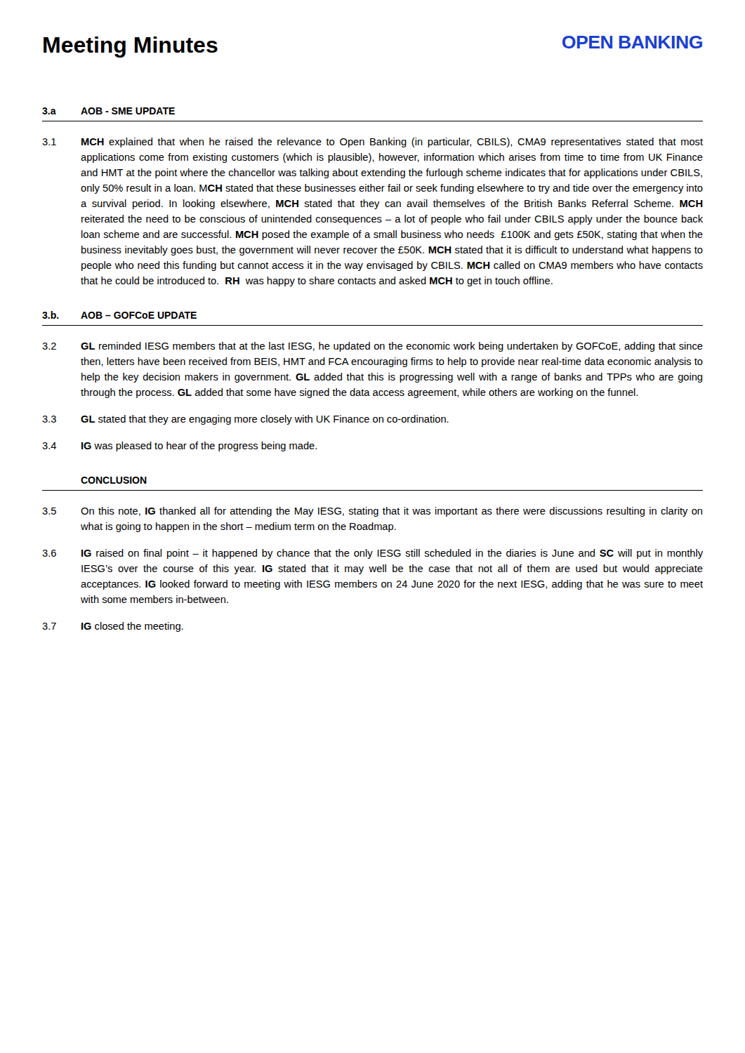Meeting Minutes
OPEN BANKING
3.a AOB - SME UPDATE
3.1 MCH explained that when he raised the relevance to Open Banking (in particular, CBILS), CMA9 representatives stated that most applications come from existing customers (which is plausible), however, information which arises from time to time from UK Finance and HMT at the point where the chancellor was talking about extending the furlough scheme indicates that for applications under CBILS, only 50% result in a loan. MCH stated that these businesses either fail or seek funding elsewhere to try and tide over the emergency into a survival period. In looking elsewhere, MCH stated that they can avail themselves of the British Banks Referral Scheme. MCH reiterated the need to be conscious of unintended consequences – a lot of people who fail under CBILS apply under the bounce back loan scheme and are successful. MCH posed the example of a small business who needs £100K and gets £50K, stating that when the business inevitably goes bust, the government will never recover the £50K. MCH stated that it is difficult to understand what happens to people who need this funding but cannot access it in the way envisaged by CBILS. MCH called on CMA9 members who have contacts that he could be introduced to. RH was happy to share contacts and asked MCH to get in touch offline.
3.b. AOB – GOFCoE UPDATE
3.2 GL reminded IESG members that at the last IESG, he updated on the economic work being undertaken by GOFCoE, adding that since then, letters have been received from BEIS, HMT and FCA encouraging firms to help to provide near real-time data economic analysis to help the key decision makers in government. GL added that this is progressing well with a range of banks and TPPs who are going through the process. GL added that some have signed the data access agreement, while others are working on the funnel.
3.3 GL stated that they are engaging more closely with UK Finance on co-ordination.
3.4 IG was pleased to hear of the progress being made.
CONCLUSION
3.5 On this note, IG thanked all for attending the May IESG, stating that it was important as there were discussions resulting in clarity on what is going to happen in the short – medium term on the Roadmap.
3.6 IG raised on final point – it happened by chance that the only IESG still scheduled in the diaries is June and SC will put in monthly IESG’s over the course of this year. IG stated that it may well be the case that not all of them are used but would appreciate acceptances. IG looked forward to meeting with IESG members on 24 June 2020 for the next IESG, adding that he was sure to meet with some members in-between.
3.7 IG closed the meeting.